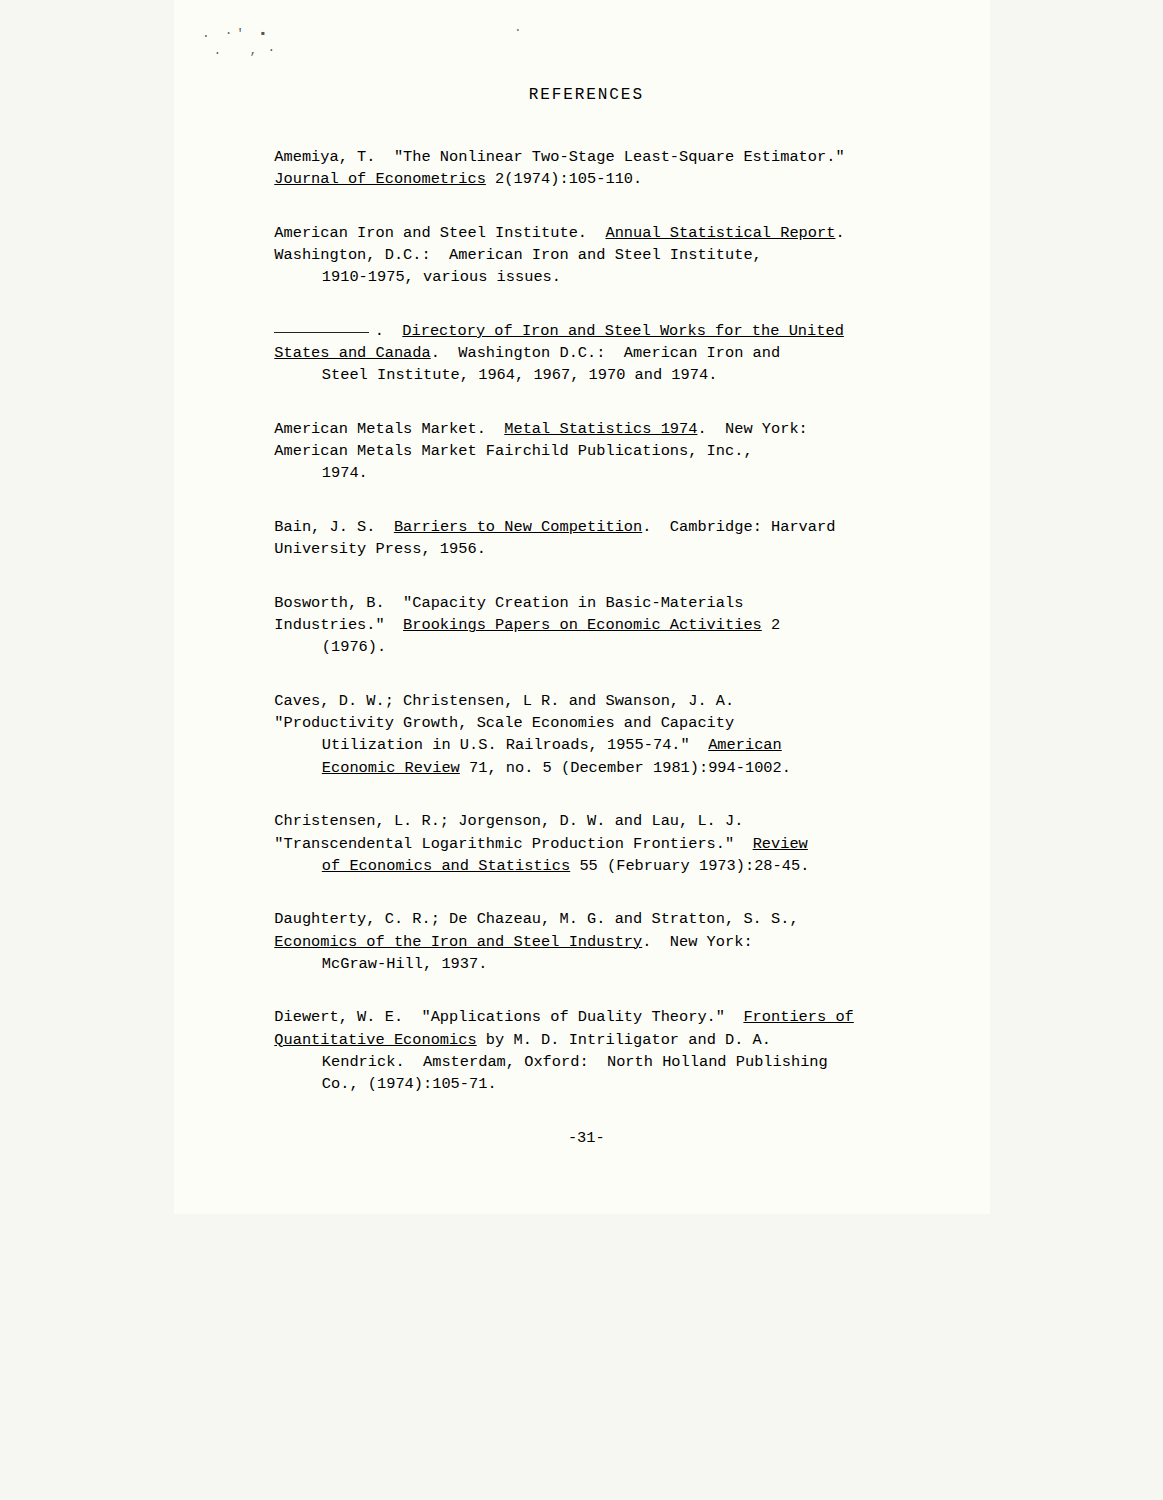. ·' ▪
. ,·
.
REFERENCES
Amemiya, T. "The Nonlinear Two-Stage Least-Square Estimator."
Journal of Econometrics 2(1974):105-110.
American Iron and Steel Institute. Annual Statistical Report.
Washington, D.C.: American Iron and Steel Institute,
1910-1975, various issues.
. Directory of Iron and Steel Works for the United
States and Canada. Washington D.C.: American Iron and
Steel Institute, 1964, 1967, 1970 and 1974.
American Metals Market. Metal Statistics 1974. New York:
American Metals Market Fairchild Publications, Inc.,
1974.
Bain, J. S. Barriers to New Competition. Cambridge: Harvard
University Press, 1956.
Bosworth, B. "Capacity Creation in Basic-Materials
Industries." Brookings Papers on Economic Activities 2
(1976).
Caves, D. W.; Christensen, L R. and Swanson, J. A.
"Productivity Growth, Scale Economies and Capacity
Utilization in U.S. Railroads, 1955-74." American
Economic Review 71, no. 5 (December 1981):994-1002.
Christensen, L. R.; Jorgenson, D. W. and Lau, L. J.
"Transcendental Logarithmic Production Frontiers." Review
of Economics and Statistics 55 (February 1973):28-45.
Daughterty, C. R.; De Chazeau, M. G. and Stratton, S. S.,
Economics of the Iron and Steel Industry. New York:
McGraw-Hill, 1937.
Diewert, W. E. "Applications of Duality Theory." Frontiers of
Quantitative Economics by M. D. Intriligator and D. A.
Kendrick. Amsterdam, Oxford: North Holland Publishing
Co., (1974):105-71.
-31-